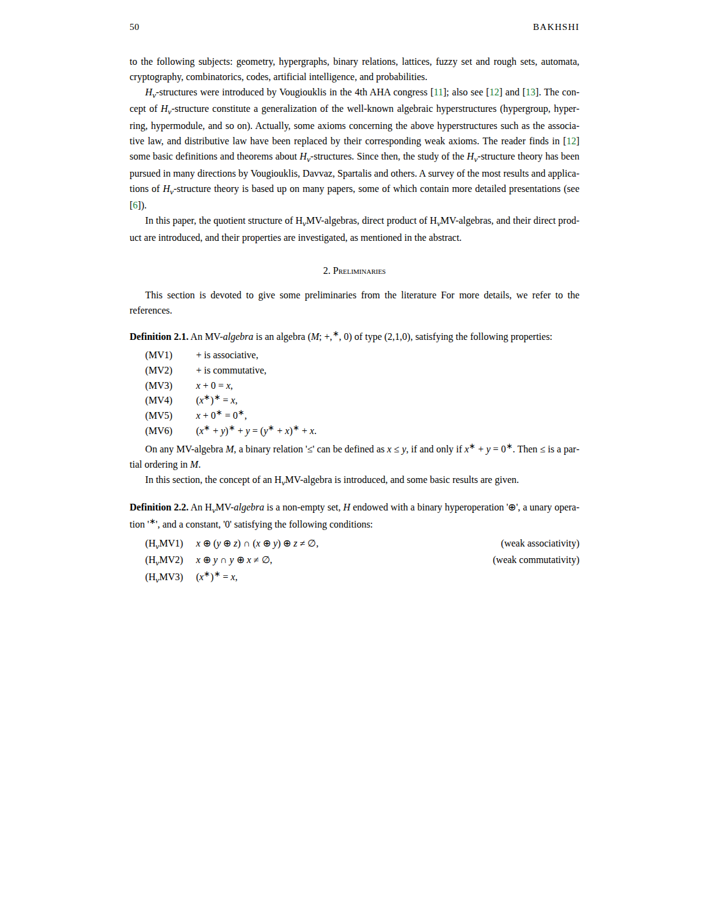50 BAKHSHI
to the following subjects: geometry, hypergraphs, binary relations, lattices, fuzzy set and rough sets, automata, cryptography, combinatorics, codes, artificial intelligence, and probabilities.
Hv-structures were introduced by Vougiouklis in the 4th AHA congress [11]; also see [12] and [13]. The concept of Hv-structure constitute a generalization of the well-known algebraic hyperstructures (hypergroup, hyperring, hypermodule, and so on). Actually, some axioms concerning the above hyperstructures such as the associative law, and distributive law have been replaced by their corresponding weak axioms. The reader finds in [12] some basic definitions and theorems about Hv-structures. Since then, the study of the Hv-structure theory has been pursued in many directions by Vougiouklis, Davvaz, Spartalis and others. A survey of the most results and applications of Hv-structure theory is based up on many papers, some of which contain more detailed presentations (see [6]).
In this paper, the quotient structure of HvMV-algebras, direct product of HvMV-algebras, and their direct product are introduced, and their properties are investigated, as mentioned in the abstract.
2. Preliminaries
This section is devoted to give some preliminaries from the literature For more details, we refer to the references.
Definition 2.1. An MV-algebra is an algebra (M; +,∗, 0) of type (2,1,0), satisfying the following properties:
(MV1)+ is associative,
(MV2)+ is commutative,
(MV3) x + 0 = x,
(MV4)(x∗)∗ = x,
(MV5) x + 0∗ = 0∗,
(MV6)(x∗ + y)∗ + y = (y∗ + x)∗ + x.
On any MV-algebra M, a binary relation '≤' can be defined as x ≤ y, if and only if x∗ + y = 0∗. Then ≤ is a partial ordering in M.
In this section, the concept of an HvMV-algebra is introduced, and some basic results are given.
Definition 2.2. An HvMV-algebra is a non-empty set, H endowed with a binary hyperoperation '⊕', a unary operation '∗', and a constant, '0' satisfying the following conditions:
(HvMV1) x ⊕ (y ⊕ z) ∩ (x ⊕ y) ⊕ z ≠ ∅,(weak associativity)
(HvMV2) x ⊕ y ∩ y ⊕ x ≠ ∅,(weak commutativity)
(HvMV3)(x∗)∗ = x,